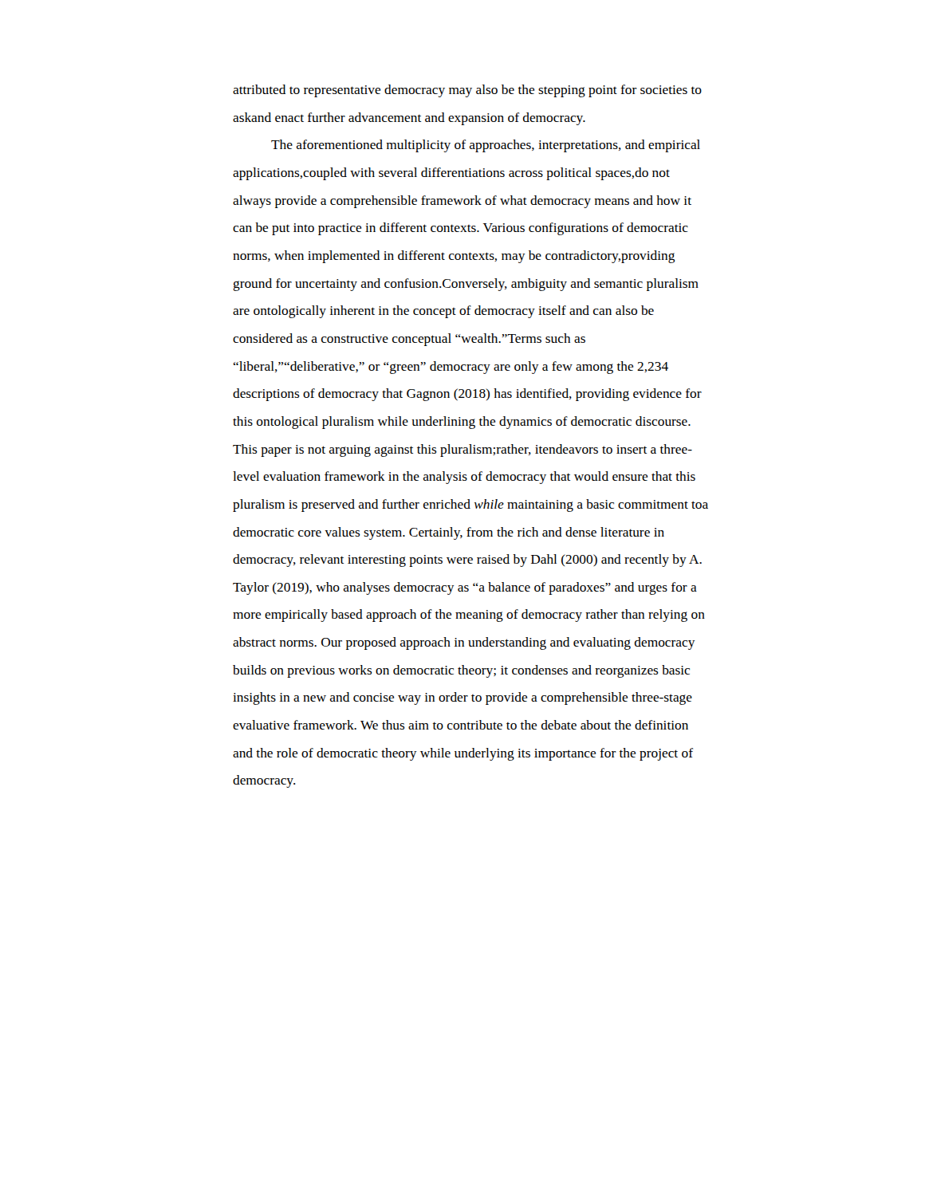attributed to representative democracy may also be the stepping point for societies to askand enact further advancement and expansion of democracy.
The aforementioned multiplicity of approaches, interpretations, and empirical applications,coupled with several differentiations across political spaces,do not always provide a comprehensible framework of what democracy means and how it can be put into practice in different contexts. Various configurations of democratic norms, when implemented in different contexts, may be contradictory,providing ground for uncertainty and confusion.Conversely, ambiguity and semantic pluralism are ontologically inherent in the concept of democracy itself and can also be considered as a constructive conceptual “wealth.”Terms such as “liberal,”“deliberative,” or “green” democracy are only a few among the 2,234 descriptions of democracy that Gagnon (2018) has identified, providing evidence for this ontological pluralism while underlining the dynamics of democratic discourse. This paper is not arguing against this pluralism;rather, itendeavors to insert a three-level evaluation framework in the analysis of democracy that would ensure that this pluralism is preserved and further enriched while maintaining a basic commitment toa democratic core values system. Certainly, from the rich and dense literature in democracy, relevant interesting points were raised by Dahl (2000) and recently by A. Taylor (2019), who analyses democracy as “a balance of paradoxes” and urges for a more empirically based approach of the meaning of democracy rather than relying on abstract norms. Our proposed approach in understanding and evaluating democracy builds on previous works on democratic theory; it condenses and reorganizes basic insights in a new and concise way in order to provide a comprehensible three-stage evaluative framework. We thus aim to contribute to the debate about the definition and the role of democratic theory while underlying its importance for the project of democracy.